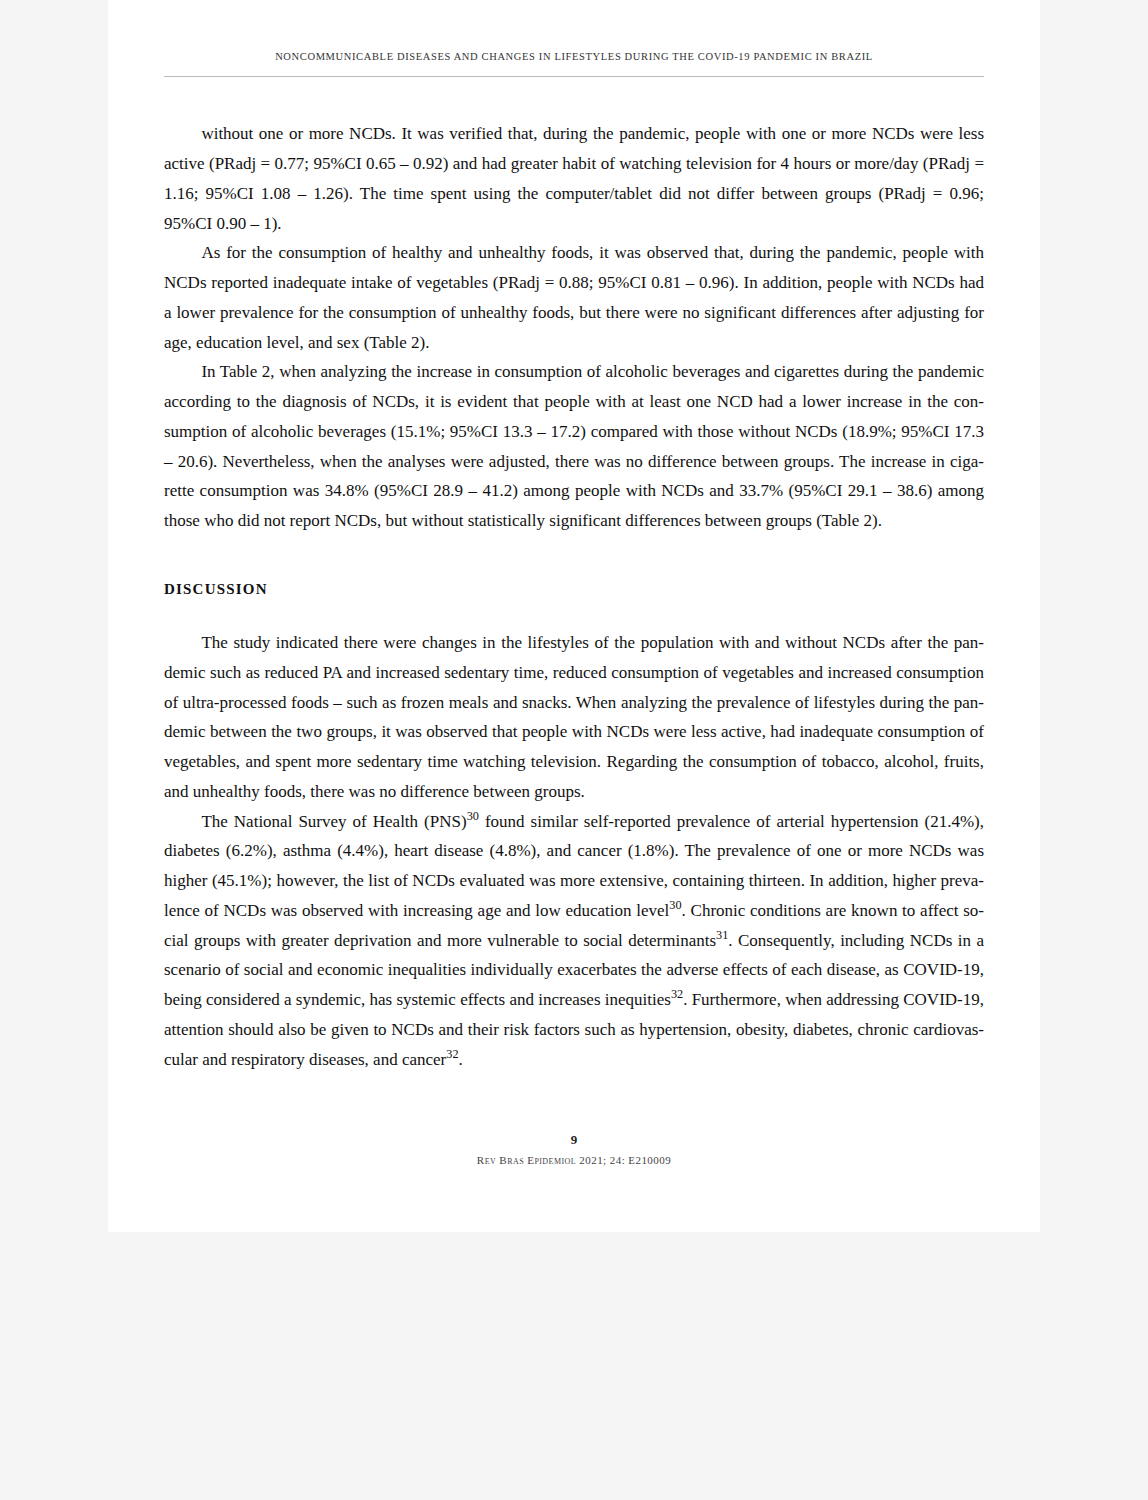Noncommunicable diseases and changes in lifestyles during the COVID-19 pandemic in Brazil
without one or more NCDs. It was verified that, during the pandemic, people with one or more NCDs were less active (PRadj = 0.77; 95%CI 0.65 – 0.92) and had greater habit of watching television for 4 hours or more/day (PRadj = 1.16; 95%CI 1.08 – 1.26). The time spent using the computer/tablet did not differ between groups (PRadj = 0.96; 95%CI 0.90 – 1).
As for the consumption of healthy and unhealthy foods, it was observed that, during the pandemic, people with NCDs reported inadequate intake of vegetables (PRadj = 0.88; 95%CI 0.81 – 0.96). In addition, people with NCDs had a lower prevalence for the consumption of unhealthy foods, but there were no significant differences after adjusting for age, education level, and sex (Table 2).
In Table 2, when analyzing the increase in consumption of alcoholic beverages and cigarettes during the pandemic according to the diagnosis of NCDs, it is evident that people with at least one NCD had a lower increase in the consumption of alcoholic beverages (15.1%; 95%CI 13.3 – 17.2) compared with those without NCDs (18.9%; 95%CI 17.3 – 20.6). Nevertheless, when the analyses were adjusted, there was no difference between groups. The increase in cigarette consumption was 34.8% (95%CI 28.9 – 41.2) among people with NCDs and 33.7% (95%CI 29.1 – 38.6) among those who did not report NCDs, but without statistically significant differences between groups (Table 2).
Discussion
The study indicated there were changes in the lifestyles of the population with and without NCDs after the pandemic such as reduced PA and increased sedentary time, reduced consumption of vegetables and increased consumption of ultra-processed foods – such as frozen meals and snacks. When analyzing the prevalence of lifestyles during the pandemic between the two groups, it was observed that people with NCDs were less active, had inadequate consumption of vegetables, and spent more sedentary time watching television. Regarding the consumption of tobacco, alcohol, fruits, and unhealthy foods, there was no difference between groups.
The National Survey of Health (PNS)30 found similar self-reported prevalence of arterial hypertension (21.4%), diabetes (6.2%), asthma (4.4%), heart disease (4.8%), and cancer (1.8%). The prevalence of one or more NCDs was higher (45.1%); however, the list of NCDs evaluated was more extensive, containing thirteen. In addition, higher prevalence of NCDs was observed with increasing age and low education level30. Chronic conditions are known to affect social groups with greater deprivation and more vulnerable to social determinants31. Consequently, including NCDs in a scenario of social and economic inequalities individually exacerbates the adverse effects of each disease, as COVID-19, being considered a syndemic, has systemic effects and increases inequities32. Furthermore, when addressing COVID-19, attention should also be given to NCDs and their risk factors such as hypertension, obesity, diabetes, chronic cardiovascular and respiratory diseases, and cancer32.
9 Rev Bras Epidemiol 2021; 24: E210009